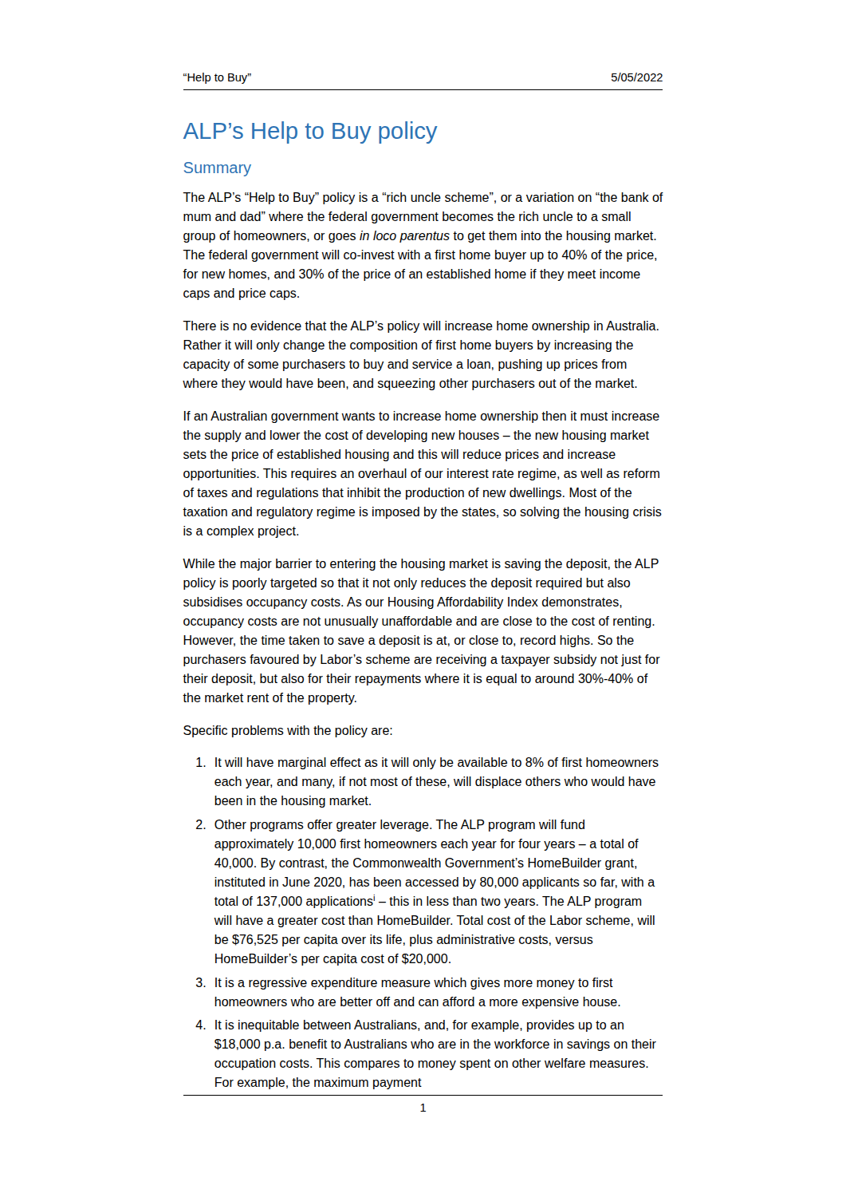“Help to Buy” 5/05/2022
ALP’s Help to Buy policy
Summary
The ALP’s “Help to Buy” policy is a “rich uncle scheme”, or a variation on “the bank of mum and dad” where the federal government becomes the rich uncle to a small group of homeowners, or goes in loco parentus to get them into the housing market. The federal government will co-invest with a first home buyer up to 40% of the price, for new homes, and 30% of the price of an established home if they meet income caps and price caps.
There is no evidence that the ALP’s policy will increase home ownership in Australia. Rather it will only change the composition of first home buyers by increasing the capacity of some purchasers to buy and service a loan, pushing up prices from where they would have been, and squeezing other purchasers out of the market.
If an Australian government wants to increase home ownership then it must increase the supply and lower the cost of developing new houses – the new housing market sets the price of established housing and this will reduce prices and increase opportunities. This requires an overhaul of our interest rate regime, as well as reform of taxes and regulations that inhibit the production of new dwellings. Most of the taxation and regulatory regime is imposed by the states, so solving the housing crisis is a complex project.
While the major barrier to entering the housing market is saving the deposit, the ALP policy is poorly targeted so that it not only reduces the deposit required but also subsidises occupancy costs. As our Housing Affordability Index demonstrates, occupancy costs are not unusually unaffordable and are close to the cost of renting. However, the time taken to save a deposit is at, or close to, record highs. So the purchasers favoured by Labor’s scheme are receiving a taxpayer subsidy not just for their deposit, but also for their repayments where it is equal to around 30%-40% of the market rent of the property.
Specific problems with the policy are:
It will have marginal effect as it will only be available to 8% of first homeowners each year, and many, if not most of these, will displace others who would have been in the housing market.
Other programs offer greater leverage. The ALP program will fund approximately 10,000 first homeowners each year for four years – a total of 40,000. By contrast, the Commonwealth Government’s HomeBuilder grant, instituted in June 2020, has been accessed by 80,000 applicants so far, with a total of 137,000 applicationsi – this in less than two years. The ALP program will have a greater cost than HomeBuilder. Total cost of the Labor scheme, will be $76,525 per capita over its life, plus administrative costs, versus HomeBuilder’s per capita cost of $20,000.
It is a regressive expenditure measure which gives more money to first homeowners who are better off and can afford a more expensive house.
It is inequitable between Australians, and, for example, provides up to an $18,000 p.a. benefit to Australians who are in the workforce in savings on their occupation costs. This compares to money spent on other welfare measures. For example, the maximum payment
1